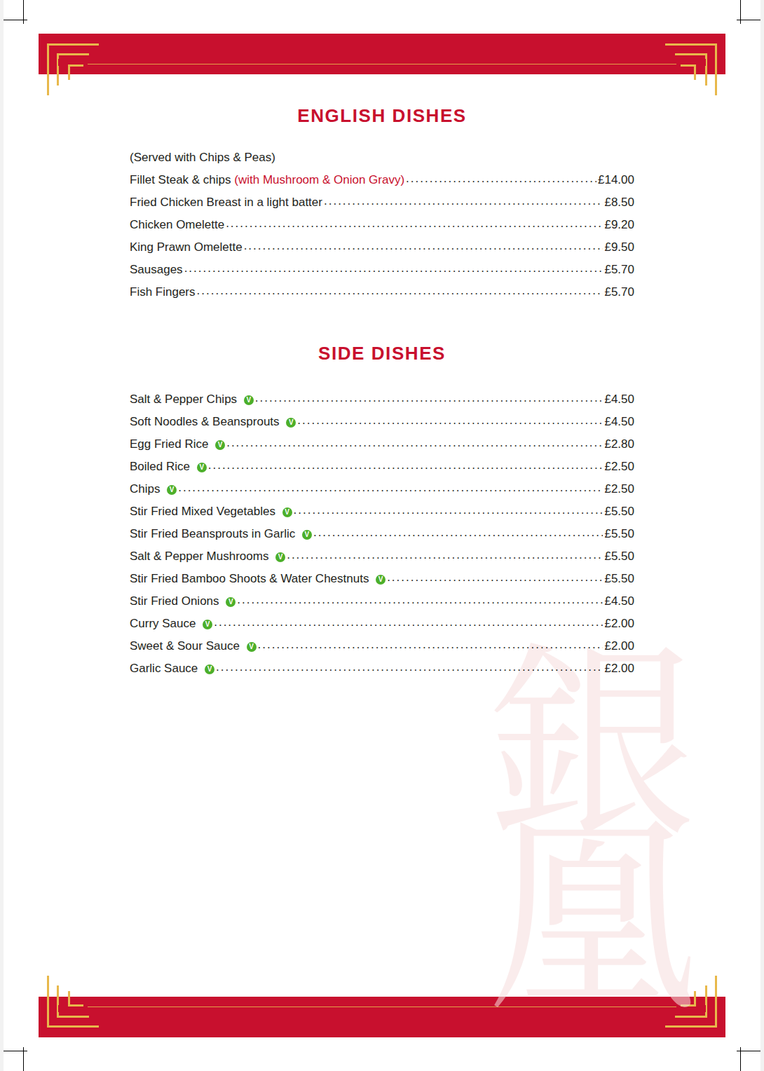銀 凰
English Dishes
(Served with Chips & Peas)
Fillet Steak & chips (with Mushroom & Onion Gravy) ................................................................................................................. £14.00
Fried Chicken Breast in a light batter ................................................................................................................. £8.50
Chicken Omelette ................................................................................................................. £9.20
King Prawn Omelette ................................................................................................................. £9.50
Sausages ................................................................................................................. £5.70
Fish Fingers ................................................................................................................. £5.70
Side Dishes
Salt & Pepper Chips V ................................................................................................................. £4.50
Soft Noodles & Beansprouts V ................................................................................................................. £4.50
Egg Fried Rice V ................................................................................................................. £2.80
Boiled Rice V ................................................................................................................. £2.50
Chips V ................................................................................................................. £2.50
Stir Fried Mixed Vegetables V ................................................................................................................. £5.50
Stir Fried Beansprouts in Garlic V ................................................................................................................. £5.50
Salt & Pepper Mushrooms V ................................................................................................................. £5.50
Stir Fried Bamboo Shoots & Water Chestnuts V ................................................................................................................. £5.50
Stir Fried Onions V ................................................................................................................. £4.50
Curry Sauce V ................................................................................................................. £2.00
Sweet & Sour Sauce V ................................................................................................................. £2.00
Garlic Sauce V ................................................................................................................. £2.00